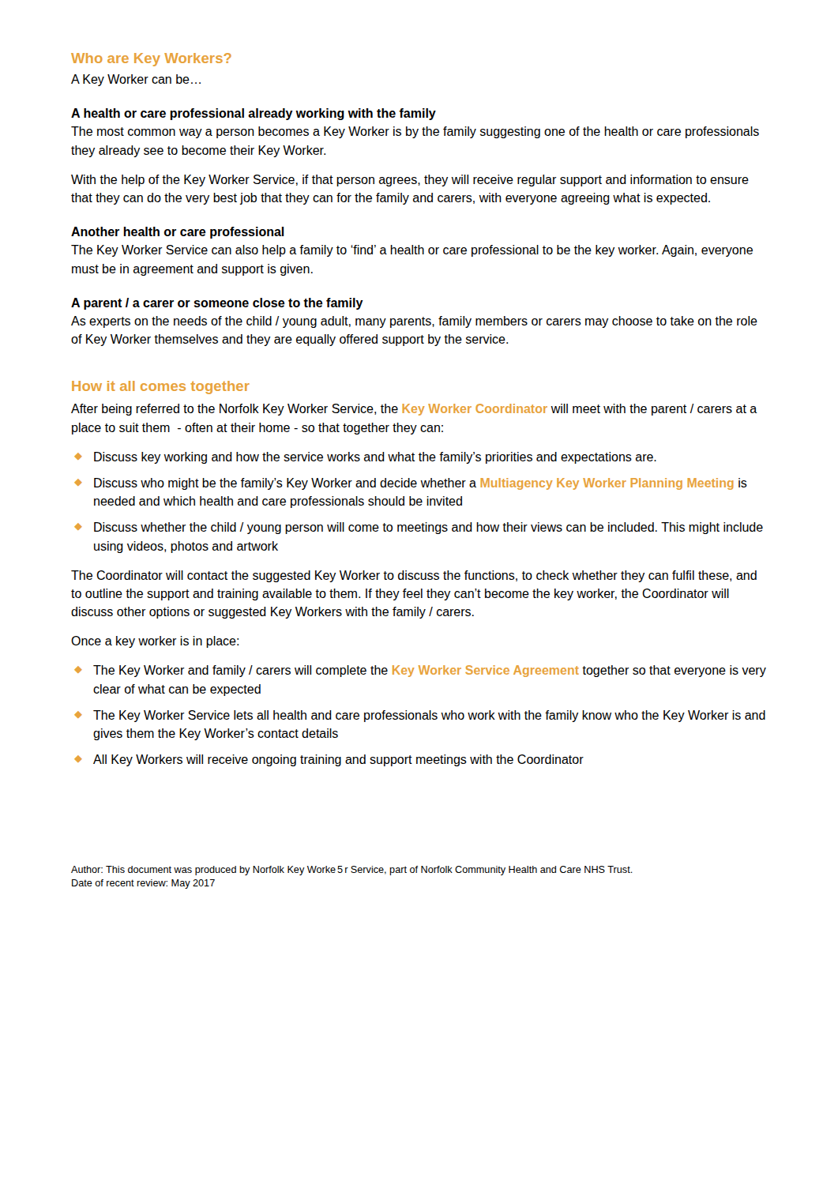Who are Key Workers?
A Key Worker can be…
A health or care professional already working with the family
The most common way a person becomes a Key Worker is by the family suggesting one of the health or care professionals they already see to become their Key Worker.
With the help of the Key Worker Service, if that person agrees, they will receive regular support and information to ensure that they can do the very best job that they can for the family and carers, with everyone agreeing what is expected.
Another health or care professional
The Key Worker Service can also help a family to ‘find’ a health or care professional to be the key worker. Again, everyone must be in agreement and support is given.
A parent / a carer or someone close to the family
As experts on the needs of the child / young adult, many parents, family members or carers may choose to take on the role of Key Worker themselves and they are equally offered support by the service.
How it all comes together
After being referred to the Norfolk Key Worker Service, the Key Worker Coordinator will meet with the parent / carers at a place to suit them - often at their home - so that together they can:
Discuss key working and how the service works and what the family’s priorities and expectations are.
Discuss who might be the family’s Key Worker and decide whether a Multiagency Key Worker Planning Meeting is needed and which health and care professionals should be invited
Discuss whether the child / young person will come to meetings and how their views can be included. This might include using videos, photos and artwork
The Coordinator will contact the suggested Key Worker to discuss the functions, to check whether they can fulfil these, and to outline the support and training available to them. If they feel they can’t become the key worker, the Coordinator will discuss other options or suggested Key Workers with the family / carers.
Once a key worker is in place:
The Key Worker and family / carers will complete the Key Worker Service Agreement together so that everyone is very clear of what can be expected
The Key Worker Service lets all health and care professionals who work with the family know who the Key Worker is and gives them the Key Worker’s contact details
All Key Workers will receive ongoing training and support meetings with the Coordinator
Author: This document was produced by Norfolk Key Worke5r Service, part of Norfolk Community Health and Care NHS Trust.
Date of recent review: May 2017